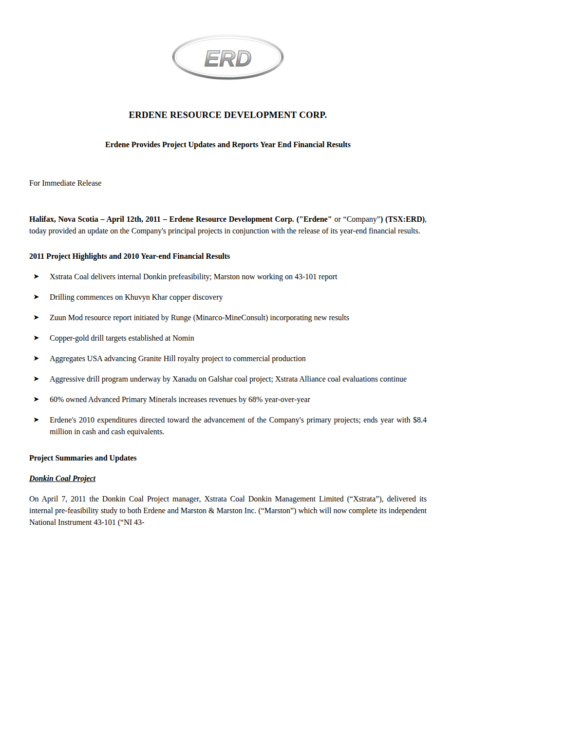ERD
ERDENE RESOURCE DEVELOPMENT CORP.
Erdene Provides Project Updates and Reports Year End Financial Results
For Immediate Release
Halifax, Nova Scotia – April 12th, 2011 – Erdene Resource Development Corp. ("Erdene" or “Company”) (TSX:ERD), today provided an update on the Company's principal projects in conjunction with the release of its year-end financial results.
2011 Project Highlights and 2010 Year-end Financial Results
Xstrata Coal delivers internal Donkin prefeasibility; Marston now working on 43-101 report
Drilling commences on Khuvyn Khar copper discovery
Zuun Mod resource report initiated by Runge (Minarco-MineConsult) incorporating new results
Copper-gold drill targets established at Nomin
Aggregates USA advancing Granite Hill royalty project to commercial production
Aggressive drill program underway by Xanadu on Galshar coal project; Xstrata Alliance coal evaluations continue
60% owned Advanced Primary Minerals increases revenues by 68% year-over-year
Erdene's 2010 expenditures directed toward the advancement of the Company's primary projects; ends year with $8.4 million in cash and cash equivalents.
Project Summaries and Updates
Donkin Coal Project
On April 7, 2011 the Donkin Coal Project manager, Xstrata Coal Donkin Management Limited (“Xstrata”), delivered its internal pre-feasibility study to both Erdene and Marston & Marston Inc. (“Marston”) which will now complete its independent National Instrument 43-101 (“NI 43-